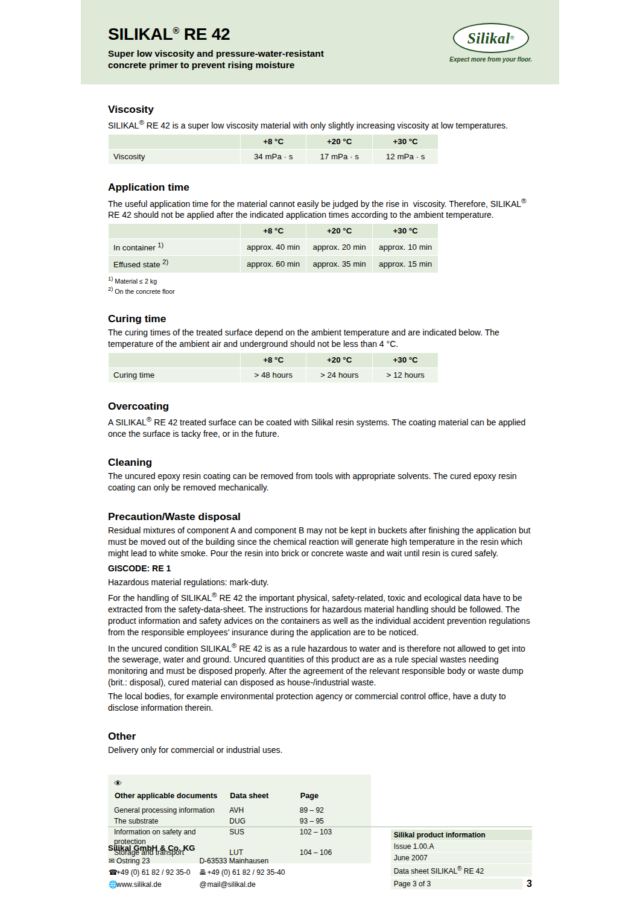SILIKAL® RE 42
Super low viscosity and pressure-water-resistant
concrete primer to prevent rising moisture
Silikal®
Expect more from your floor.
Viscosity
SILIKAL® RE 42 is a super low viscosity material with only slightly increasing viscosity at low temperatures.
| | +8 °C | +20 °C | +30 °C |
| --- | --- | --- | --- |
| Viscosity | 34 mPa · s | 17 mPa · s | 12 mPa · s |
Application time
The useful application time for the material cannot easily be judged by the rise in viscosity. Therefore, SILIKAL® RE 42 should not be applied after the indicated application times according to the ambient temperature.
| | +8 °C | +20 °C | +30 °C |
| --- | --- | --- | --- |
| In container 1) | approx. 40 min | approx. 20 min | approx. 10 min |
| Effused state 2) | approx. 60 min | approx. 35 min | approx. 15 min |
1) Material ≤ 2 kg
2) On the concrete floor
Curing time
The curing times of the treated surface depend on the ambient temperature and are indicated below. The temperature of the ambient air and underground should not be less than 4 °C.
| | +8 °C | +20 °C | +30 °C |
| --- | --- | --- | --- |
| Curing time | > 48 hours | > 24 hours | > 12 hours |
Overcoating
A SILIKAL® RE 42 treated surface can be coated with Silikal resin systems. The coating material can be applied once the surface is tacky free, or in the future.
Cleaning
The uncured epoxy resin coating can be removed from tools with appropriate solvents. The cured epoxy resin coating can only be removed mechanically.
Precaution/Waste disposal
Residual mixtures of component A and component B may not be kept in buckets after finishing the application but must be moved out of the building since the chemical reaction will generate high temperature in the resin which might lead to white smoke. Pour the resin into brick or concrete waste and wait until resin is cured safely.
GISCODE: RE 1
Hazardous material regulations: mark-duty.
For the handling of SILIKAL® RE 42 the important physical, safety-related, toxic and ecological data have to be extracted from the safety-data-sheet. The instructions for hazardous material handling should be followed. The product information and safety advices on the containers as well as the individual accident prevention regulations from the responsible employees’ insurance during the application are to be noticed.
In the uncured condition SILIKAL® RE 42 is as a rule hazardous to water and is therefore not allowed to get into the sewerage, water and ground. Uncured quantities of this product are as a rule special wastes needing monitoring and must be disposed properly. After the agreement of the relevant responsible body or waste dump (brit.: disposal), cured material can disposed as house-/industrial waste.
The local bodies, for example environmental protection agency or commercial control office, have a duty to disclose information therein.
Other
Delivery only for commercial or industrial uses.
👁
| Other applicable documents | Data sheet | Page |
| --- | --- | --- |
| General processing information | AVH | 89 – 92 |
| The substrate | DUG | 93 – 95 |
| Information on safety and protection | SUS | 102 – 103 |
| Storage and transport | LUT | 104 – 106 |
Silikal GmbH & Co. KG
| ✉ Ostring 23 | D-63533 Mainhausen |
| ☎ +49 (0) 61 82 / 92 35-0 | 🖶 +49 (0) 61 82 / 92 35-40 |
| 🌐 www.silikal.de | @ mail@silikal.de |
Silikal product information
Issue 1.00.A
June 2007
Data sheet SILIKAL® RE 42
Page 3 of 3
3